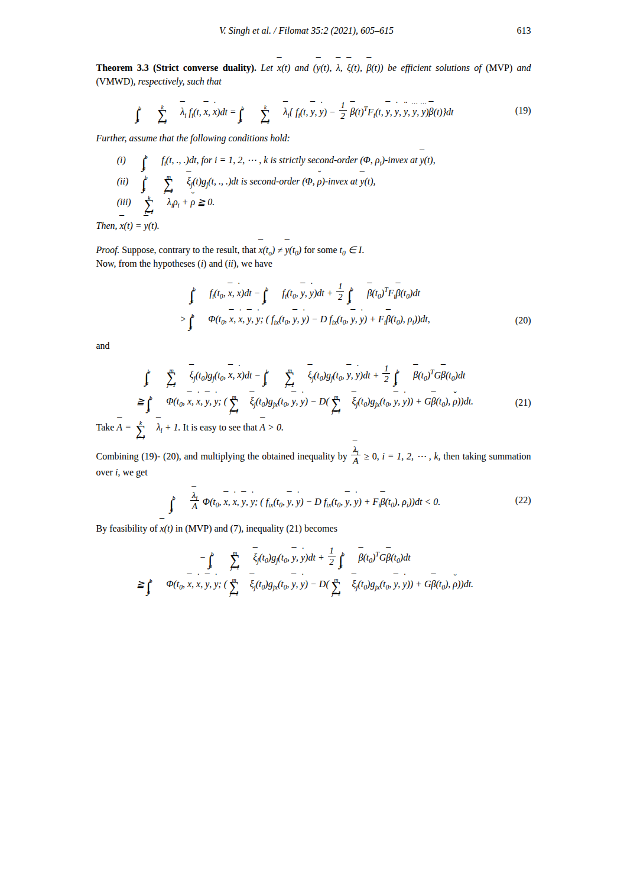V. Singh et al. / Filomat 35:2 (2021), 605–615 613
Theorem 3.3 (Strict converse duality). Let x(t) and (y(t), λ, ξ(t), β(t)) be efficient solutions of (MVP) and (VMWD), respectively, such that
b∫a k∑i=1 λi fi(t, x, x)dt = b∫a k∑i=1 λi{ fi(t, y, y) − 12 β(t)TFi(t, y, y, y, y, y)β(t)}dt
(19)
Further, assume that the following conditions hold:
(i) b∫a fi(t, ., .)dt, for i = 1, 2, ⋯ , k is strictly second-order (Φ, ρi)-invex at y(t),
(ii) b∫a m∑j=1 ξj(t)gj(t, ., .)dt is second-order (Φ, ρ)-invex at y(t),
(iii) k∑i=1 λiρi + ρ ≧ 0.
Then, x(t) = y(t).
Proof. Suppose, contrary to the result, that x(to) ≠ y(t0) for some t0 ∈ I.
Now, from the hypotheses (i) and (ii), we have
b∫a fi(t0, x, x)dt − b∫a fi(t0, y, y)dt + 12 b∫a β(t0)TFiβ(t0)dt
> b∫a Φ(t0, x, x, y, y; ( fix(t0, y, y) − D fix(t0, y, y) + Fiβ(t0), ρi))dt,
(20)
and
b∫a m∑j=1 ξj(t0)gj(t0, x, x)dt − b∫a m∑j=1 ξj(t0)gj(t0, y, y)dt + 12 b∫a β(t0)TGβ(t0)dt
≧ b∫a Φ(t0, x, x, y, y; (m∑j=1 ξj(t0)gjx(t0, y, y) − D(m∑j=1 ξj(t0)gjx(t0, y, y)) + Gβ(t0), ρ))dt.
(21)
Take A = k∑i=1 λi + 1. It is easy to see that A > 0.
Combining (19)- (20), and multiplying the obtained inequality by λi A ≥ 0, i = 1, 2, ⋯ , k, then taking summation over i, we get
b∫a λi A Φ(t0, x, x, y, y; ( fix(t0, y, y) − D fix(t0, y, y) + Fiβ(t0), ρi))dt < 0.
(22)
By feasibility of x(t) in (MVP) and (7), inequality (21) becomes
− b∫a m∑j=1 ξj(t0)gj(t0, y, y)dt + 12 b∫a β(t0)TGβ(t0)dt
≧ b∫a Φ(t0, x, x, y, y; (m∑j=1 ξj(t0)gjx(t0, y, y) − D(m∑j=1 ξj(t0)gjx(t0, y, y)) + Gβ(t0), ρ))dt.